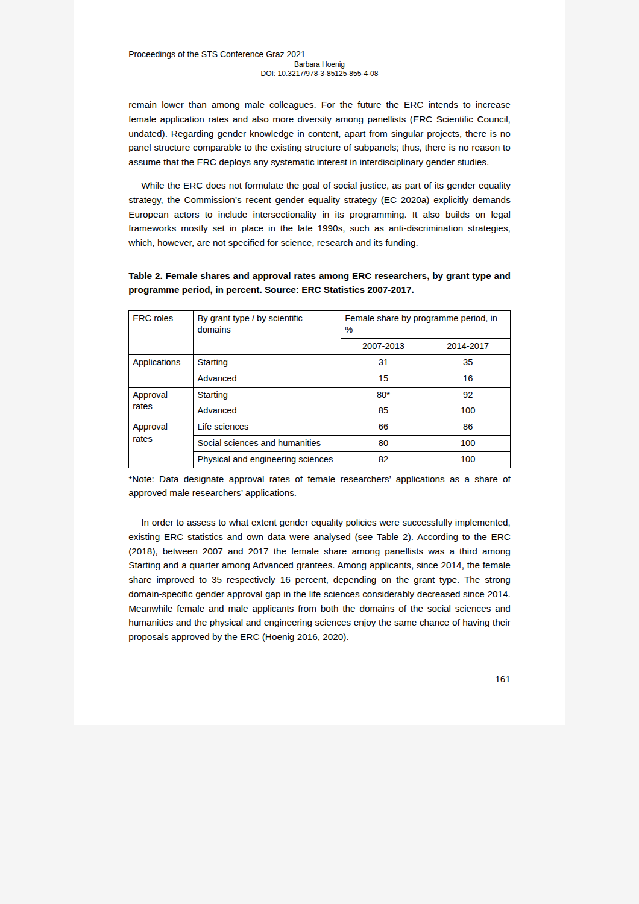Proceedings of the STS Conference Graz 2021
Barbara Hoenig
DOI: 10.3217/978-3-85125-855-4-08
remain lower than among male colleagues. For the future the ERC intends to increase female application rates and also more diversity among panellists (ERC Scientific Council, undated). Regarding gender knowledge in content, apart from singular projects, there is no panel structure comparable to the existing structure of subpanels; thus, there is no reason to assume that the ERC deploys any systematic interest in interdisciplinary gender studies.
While the ERC does not formulate the goal of social justice, as part of its gender equality strategy, the Commission’s recent gender equality strategy (EC 2020a) explicitly demands European actors to include intersectionality in its programming. It also builds on legal frameworks mostly set in place in the late 1990s, such as anti-discrimination strategies, which, however, are not specified for science, research and its funding.
Table 2. Female shares and approval rates among ERC researchers, by grant type and programme period, in percent. Source: ERC Statistics 2007-2017.
| ERC roles | By grant type / by scientific domains | Female share by programme period, in % |
| 2007-2013 | 2014-2017 |
| Applications | Starting | 31 | 35 |
| Advanced | 15 | 16 |
| Approval rates | Starting | 80* | 92 |
| Advanced | 85 | 100 |
| Approval rates | Life sciences | 66 | 86 |
| Social sciences and humanities | 80 | 100 |
| Physical and engineering sciences | 82 | 100 |
*Note: Data designate approval rates of female researchers’ applications as a share of approved male researchers’ applications.
In order to assess to what extent gender equality policies were successfully implemented, existing ERC statistics and own data were analysed (see Table 2). According to the ERC (2018), between 2007 and 2017 the female share among panellists was a third among Starting and a quarter among Advanced grantees. Among applicants, since 2014, the female share improved to 35 respectively 16 percent, depending on the grant type. The strong domain-specific gender approval gap in the life sciences considerably decreased since 2014. Meanwhile female and male applicants from both the domains of the social sciences and humanities and the physical and engineering sciences enjoy the same chance of having their proposals approved by the ERC (Hoenig 2016, 2020).
161